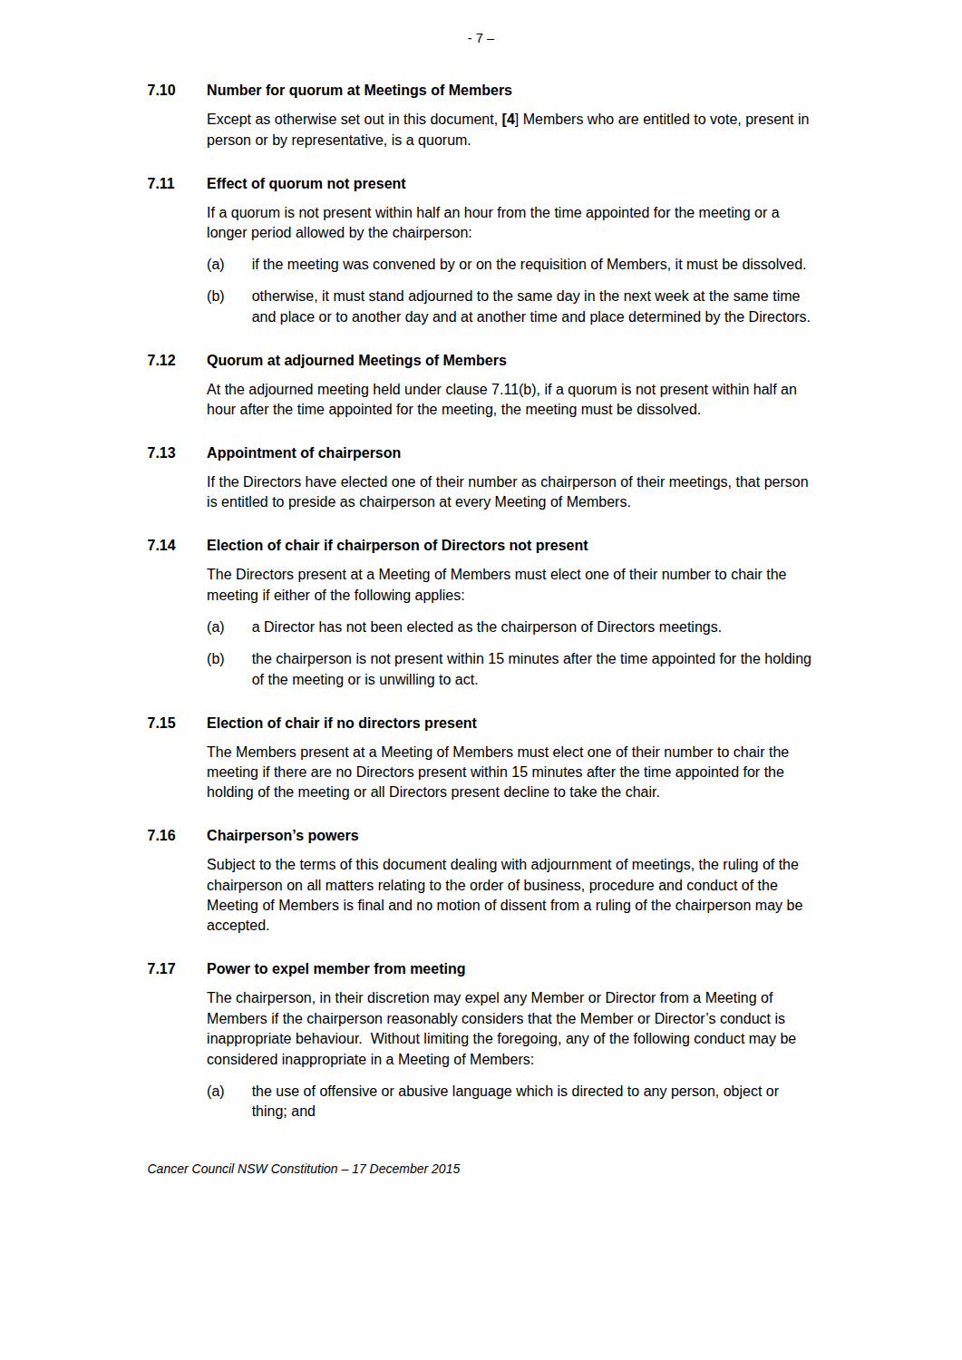- 7 –
7.10 Number for quorum at Meetings of Members
Except as otherwise set out in this document, [4] Members who are entitled to vote, present in person or by representative, is a quorum.
7.11 Effect of quorum not present
If a quorum is not present within half an hour from the time appointed for the meeting or a longer period allowed by the chairperson:
(a) if the meeting was convened by or on the requisition of Members, it must be dissolved.
(b) otherwise, it must stand adjourned to the same day in the next week at the same time and place or to another day and at another time and place determined by the Directors.
7.12 Quorum at adjourned Meetings of Members
At the adjourned meeting held under clause 7.11(b), if a quorum is not present within half an hour after the time appointed for the meeting, the meeting must be dissolved.
7.13 Appointment of chairperson
If the Directors have elected one of their number as chairperson of their meetings, that person is entitled to preside as chairperson at every Meeting of Members.
7.14 Election of chair if chairperson of Directors not present
The Directors present at a Meeting of Members must elect one of their number to chair the meeting if either of the following applies:
(a) a Director has not been elected as the chairperson of Directors meetings.
(b) the chairperson is not present within 15 minutes after the time appointed for the holding of the meeting or is unwilling to act.
7.15 Election of chair if no directors present
The Members present at a Meeting of Members must elect one of their number to chair the meeting if there are no Directors present within 15 minutes after the time appointed for the holding of the meeting or all Directors present decline to take the chair.
7.16 Chairperson’s powers
Subject to the terms of this document dealing with adjournment of meetings, the ruling of the chairperson on all matters relating to the order of business, procedure and conduct of the Meeting of Members is final and no motion of dissent from a ruling of the chairperson may be accepted.
7.17 Power to expel member from meeting
The chairperson, in their discretion may expel any Member or Director from a Meeting of Members if the chairperson reasonably considers that the Member or Director’s conduct is inappropriate behaviour. Without limiting the foregoing, any of the following conduct may be considered inappropriate in a Meeting of Members:
(a) the use of offensive or abusive language which is directed to any person, object or thing; and
Cancer Council NSW Constitution – 17 December 2015